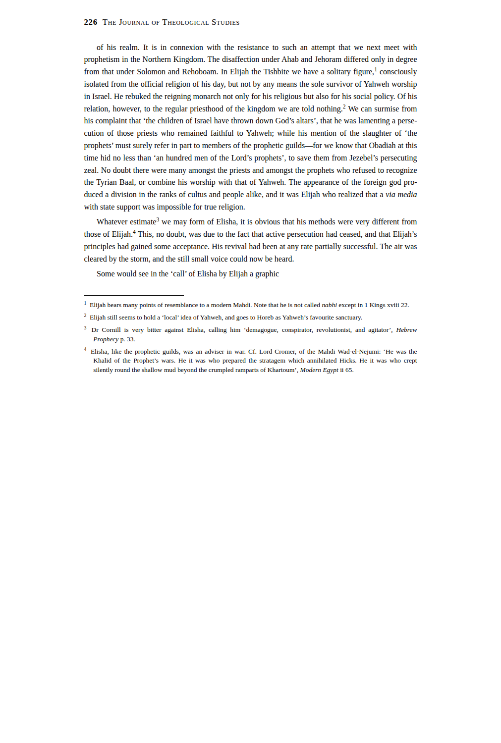226 The Journal of Theological Studies
of his realm. It is in connexion with the resistance to such an attempt that we next meet with prophetism in the Northern Kingdom. The disaffection under Ahab and Jehoram differed only in degree from that under Solomon and Rehoboam. In Elijah the Tishbite we have a solitary figure,1 consciously isolated from the official religion of his day, but not by any means the sole survivor of Yahweh worship in Israel. He rebuked the reigning monarch not only for his religious but also for his social policy. Of his relation, however, to the regular priesthood of the kingdom we are told nothing.2 We can surmise from his complaint that ‘the children of Israel have thrown down God’s altars’, that he was lamenting a persecution of those priests who remained faithful to Yahweh; while his mention of the slaughter of ‘the prophets’ must surely refer in part to members of the prophetic guilds—for we know that Obadiah at this time hid no less than ‘an hundred men of the Lord’s prophets’, to save them from Jezebel’s persecuting zeal. No doubt there were many amongst the priests and amongst the prophets who refused to recognize the Tyrian Baal, or combine his worship with that of Yahweh. The appearance of the foreign god produced a division in the ranks of cultus and people alike, and it was Elijah who realized that a via media with state support was impossible for true religion.
Whatever estimate3 we may form of Elisha, it is obvious that his methods were very different from those of Elijah.4 This, no doubt, was due to the fact that active persecution had ceased, and that Elijah’s principles had gained some acceptance. His revival had been at any rate partially successful. The air was cleared by the storm, and the still small voice could now be heard.
Some would see in the ‘call’ of Elisha by Elijah a graphic
1 Elijah bears many points of resemblance to a modern Mahdi. Note that he is not called nabhi except in 1 Kings xviii 22.
2 Elijah still seems to hold a ‘local’ idea of Yahweh, and goes to Horeb as Yahweh’s favourite sanctuary.
3 Dr Cornill is very bitter against Elisha, calling him ‘demagogue, conspirator, revolutionist, and agitator’, Hebrew Prophecy p. 33.
4 Elisha, like the prophetic guilds, was an adviser in war. Cf. Lord Cromer, of the Mahdi Wad-el-Nejumi: ‘He was the Khalid of the Prophet’s wars. He it was who prepared the stratagem which annihilated Hicks. He it was who crept silently round the shallow mud beyond the crumpled ramparts of Khartoum’, Modern Egypt ii 65.